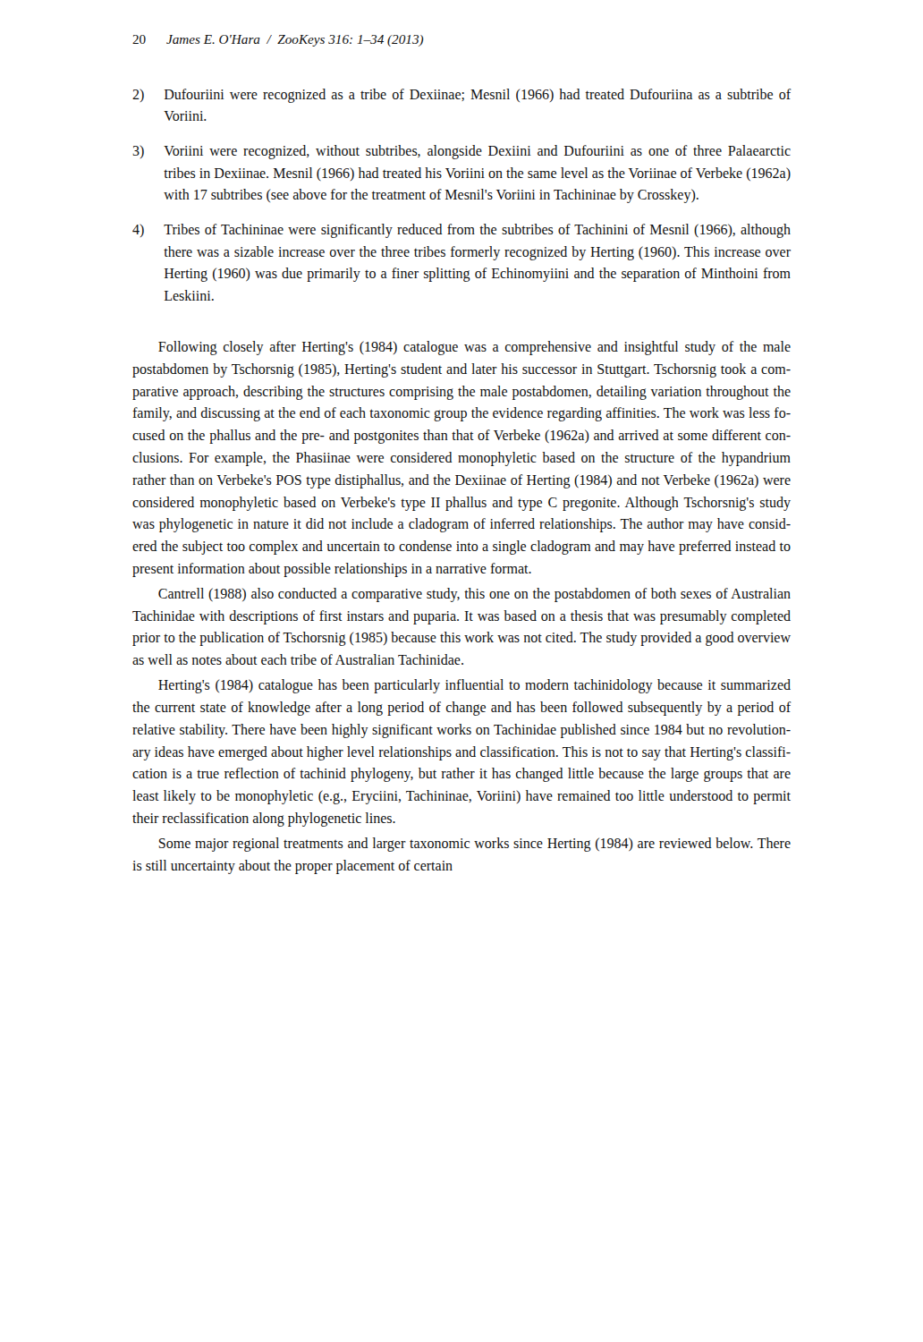20 James E. O'Hara / ZooKeys 316: 1–34 (2013)
Dufouriini were recognized as a tribe of Dexiinae; Mesnil (1966) had treated Dufouriina as a subtribe of Voriini.
Voriini were recognized, without subtribes, alongside Dexiini and Dufouriini as one of three Palaearctic tribes in Dexiinae. Mesnil (1966) had treated his Voriini on the same level as the Voriinae of Verbeke (1962a) with 17 subtribes (see above for the treatment of Mesnil's Voriini in Tachininae by Crosskey).
Tribes of Tachininae were significantly reduced from the subtribes of Tachinini of Mesnil (1966), although there was a sizable increase over the three tribes formerly recognized by Herting (1960). This increase over Herting (1960) was due primarily to a finer splitting of Echinomyiini and the separation of Minthoini from Leskiini.
Following closely after Herting's (1984) catalogue was a comprehensive and insightful study of the male postabdomen by Tschorsnig (1985), Herting's student and later his successor in Stuttgart. Tschorsnig took a comparative approach, describing the structures comprising the male postabdomen, detailing variation throughout the family, and discussing at the end of each taxonomic group the evidence regarding affinities. The work was less focused on the phallus and the pre- and postgonites than that of Verbeke (1962a) and arrived at some different conclusions. For example, the Phasiinae were considered monophyletic based on the structure of the hypandrium rather than on Verbeke's POS type distiphallus, and the Dexiinae of Herting (1984) and not Verbeke (1962a) were considered monophyletic based on Verbeke's type II phallus and type C pregonite. Although Tschorsnig's study was phylogenetic in nature it did not include a cladogram of inferred relationships. The author may have considered the subject too complex and uncertain to condense into a single cladogram and may have preferred instead to present information about possible relationships in a narrative format.
Cantrell (1988) also conducted a comparative study, this one on the postabdomen of both sexes of Australian Tachinidae with descriptions of first instars and puparia. It was based on a thesis that was presumably completed prior to the publication of Tschorsnig (1985) because this work was not cited. The study provided a good overview as well as notes about each tribe of Australian Tachinidae.
Herting's (1984) catalogue has been particularly influential to modern tachinidology because it summarized the current state of knowledge after a long period of change and has been followed subsequently by a period of relative stability. There have been highly significant works on Tachinidae published since 1984 but no revolutionary ideas have emerged about higher level relationships and classification. This is not to say that Herting's classification is a true reflection of tachinid phylogeny, but rather it has changed little because the large groups that are least likely to be monophyletic (e.g., Eryciini, Tachininae, Voriini) have remained too little understood to permit their reclassification along phylogenetic lines.
Some major regional treatments and larger taxonomic works since Herting (1984) are reviewed below. There is still uncertainty about the proper placement of certain